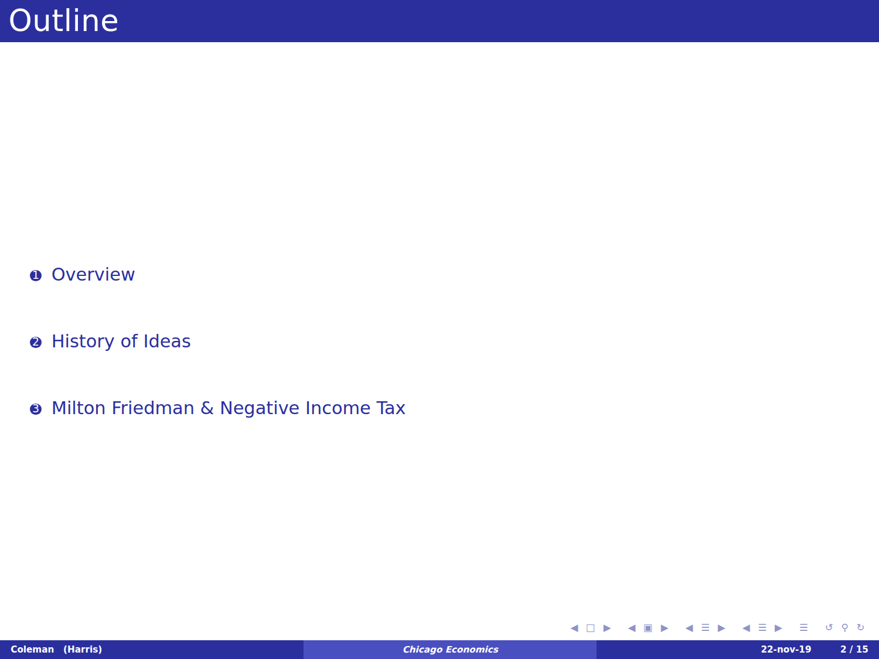Outline
1 Overview
2 History of Ideas
3 Milton Friedman & Negative Income Tax
◀ □ ▶ ◀ ▣ ▶ ◀ ☰ ▶ ◀ ☰ ▶ ☰ ↺ ⚲ ↻
Coleman (Harris)
Chicago Economics
22-nov-192 / 15